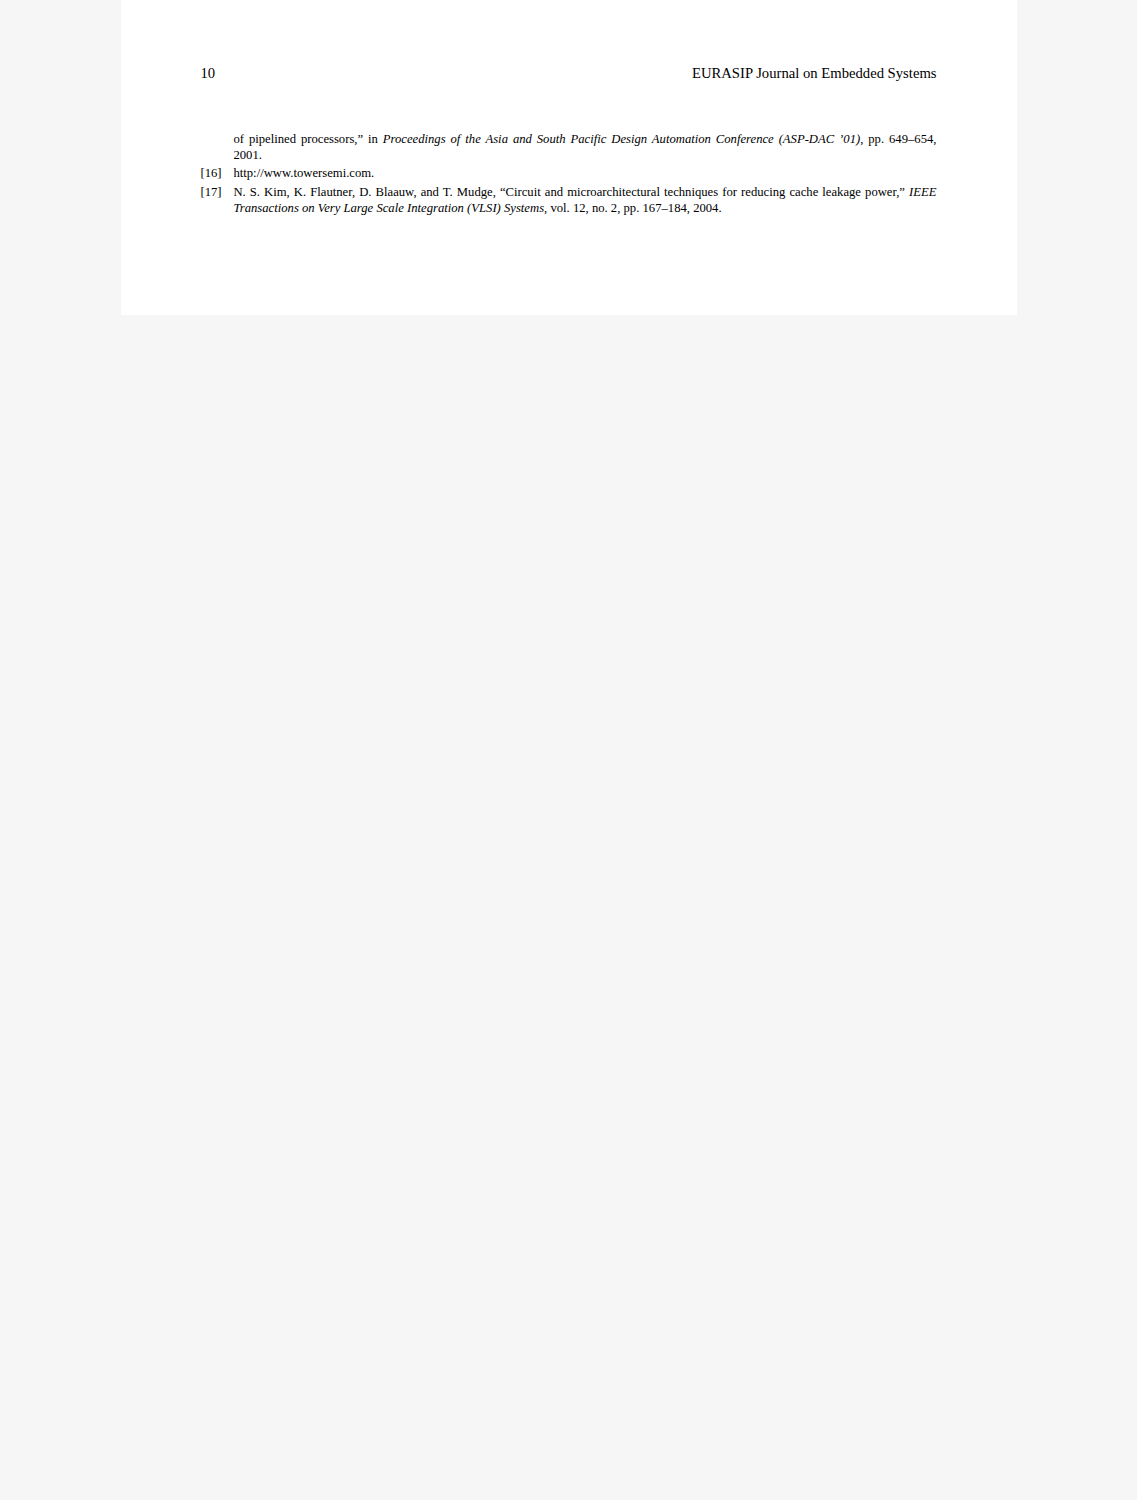10 EURASIP Journal on Embedded Systems
of pipelined processors,” in Proceedings of the Asia and South Pacific Design Automation Conference (ASP-DAC ’01), pp. 649–654, 2001.
[16] http://www.towersemi.com.
[17] N. S. Kim, K. Flautner, D. Blaauw, and T. Mudge, “Circuit and microarchitectural techniques for reducing cache leakage power,” IEEE Transactions on Very Large Scale Integration (VLSI) Systems, vol. 12, no. 2, pp. 167–184, 2004.